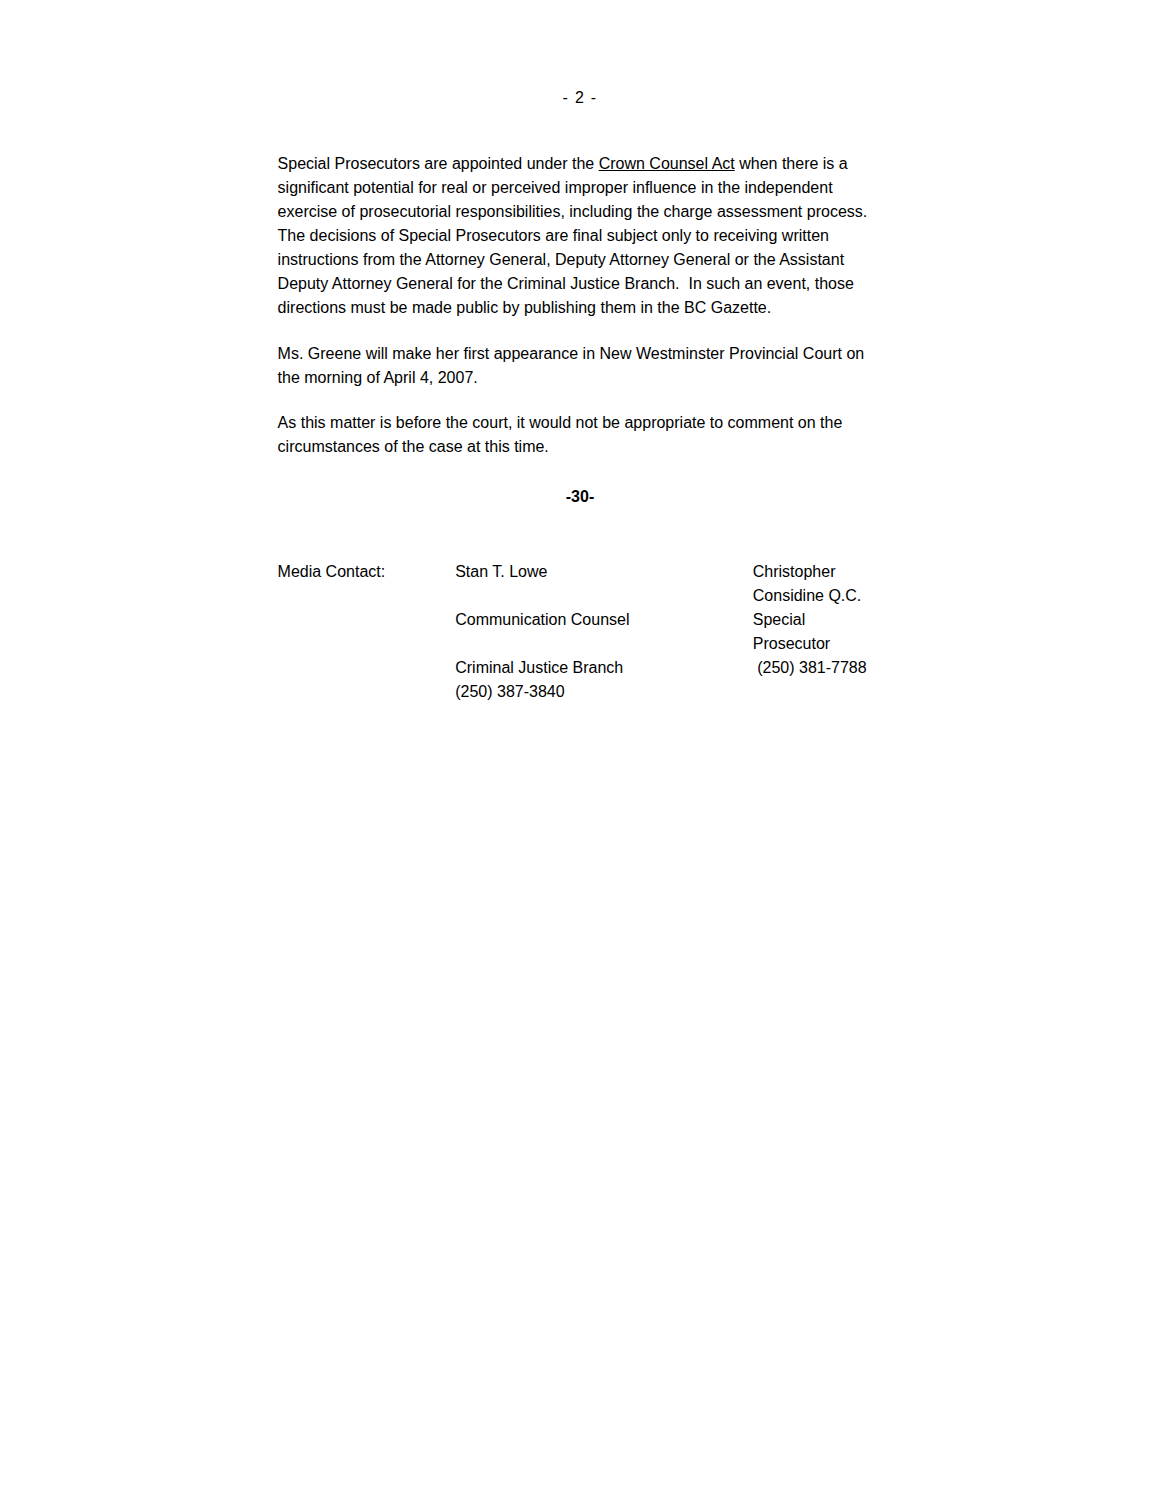- 2 -
Special Prosecutors are appointed under the Crown Counsel Act when there is a significant potential for real or perceived improper influence in the independent exercise of prosecutorial responsibilities, including the charge assessment process. The decisions of Special Prosecutors are final subject only to receiving written instructions from the Attorney General, Deputy Attorney General or the Assistant Deputy Attorney General for the Criminal Justice Branch. In such an event, those directions must be made public by publishing them in the BC Gazette.
Ms. Greene will make her first appearance in New Westminster Provincial Court on the morning of April 4, 2007.
As this matter is before the court, it would not be appropriate to comment on the circumstances of the case at this time.
-30-
| Media Contact: | Stan T. Lowe | Christopher Considine Q.C. |
| | Communication Counsel | Special Prosecutor |
| | Criminal Justice Branch | (250) 381-7788 |
| | (250) 387-3840 | |